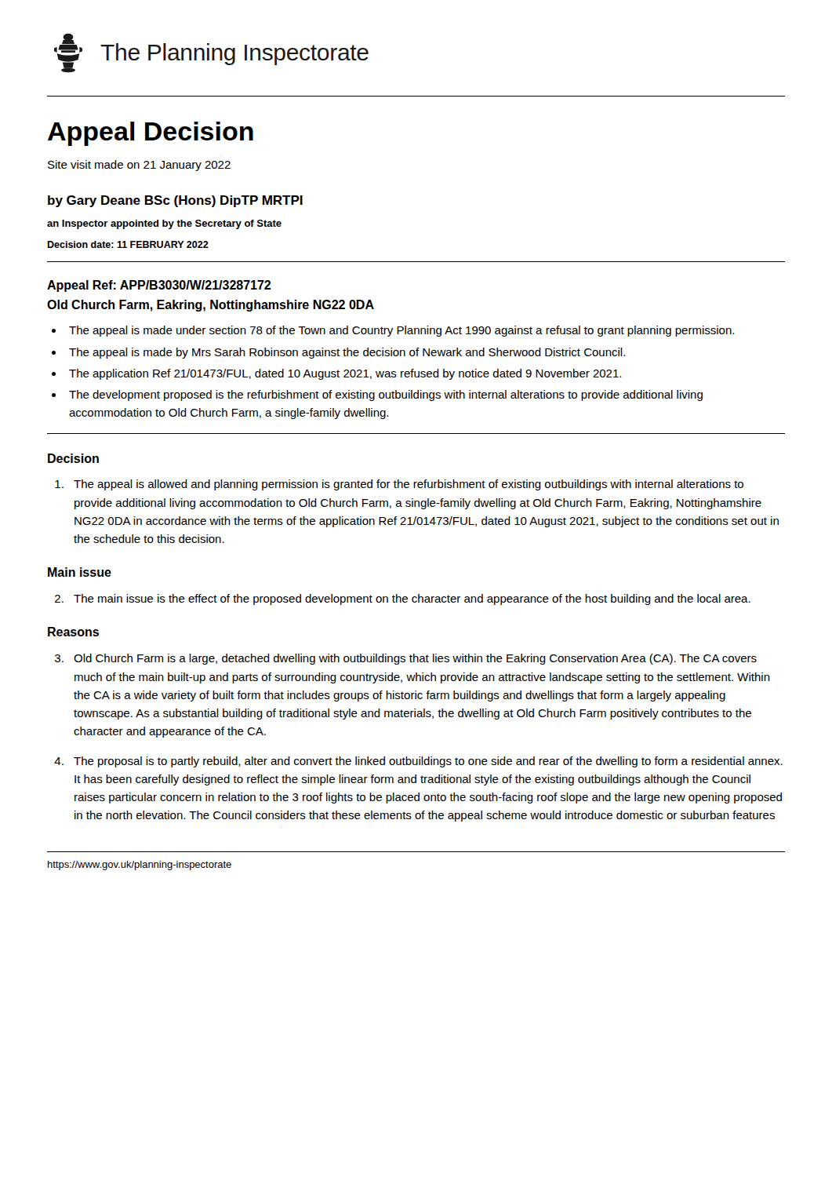The Planning Inspectorate
Appeal Decision
Site visit made on 21 January 2022
by Gary Deane BSc (Hons) DipTP MRTPI
an Inspector appointed by the Secretary of State
Decision date: 11 FEBRUARY 2022
Appeal Ref: APP/B3030/W/21/3287172 Old Church Farm, Eakring, Nottinghamshire NG22 0DA
The appeal is made under section 78 of the Town and Country Planning Act 1990 against a refusal to grant planning permission.
The appeal is made by Mrs Sarah Robinson against the decision of Newark and Sherwood District Council.
The application Ref 21/01473/FUL, dated 10 August 2021, was refused by notice dated 9 November 2021.
The development proposed is the refurbishment of existing outbuildings with internal alterations to provide additional living accommodation to Old Church Farm, a single-family dwelling.
Decision
The appeal is allowed and planning permission is granted for the refurbishment of existing outbuildings with internal alterations to provide additional living accommodation to Old Church Farm, a single-family dwelling at Old Church Farm, Eakring, Nottinghamshire NG22 0DA in accordance with the terms of the application Ref 21/01473/FUL, dated 10 August 2021, subject to the conditions set out in the schedule to this decision.
Main issue
The main issue is the effect of the proposed development on the character and appearance of the host building and the local area.
Reasons
Old Church Farm is a large, detached dwelling with outbuildings that lies within the Eakring Conservation Area (CA). The CA covers much of the main built-up and parts of surrounding countryside, which provide an attractive landscape setting to the settlement. Within the CA is a wide variety of built form that includes groups of historic farm buildings and dwellings that form a largely appealing townscape. As a substantial building of traditional style and materials, the dwelling at Old Church Farm positively contributes to the character and appearance of the CA.
The proposal is to partly rebuild, alter and convert the linked outbuildings to one side and rear of the dwelling to form a residential annex. It has been carefully designed to reflect the simple linear form and traditional style of the existing outbuildings although the Council raises particular concern in relation to the 3 roof lights to be placed onto the south-facing roof slope and the large new opening proposed in the north elevation. The Council considers that these elements of the appeal scheme would introduce domestic or suburban features
https://www.gov.uk/planning-inspectorate